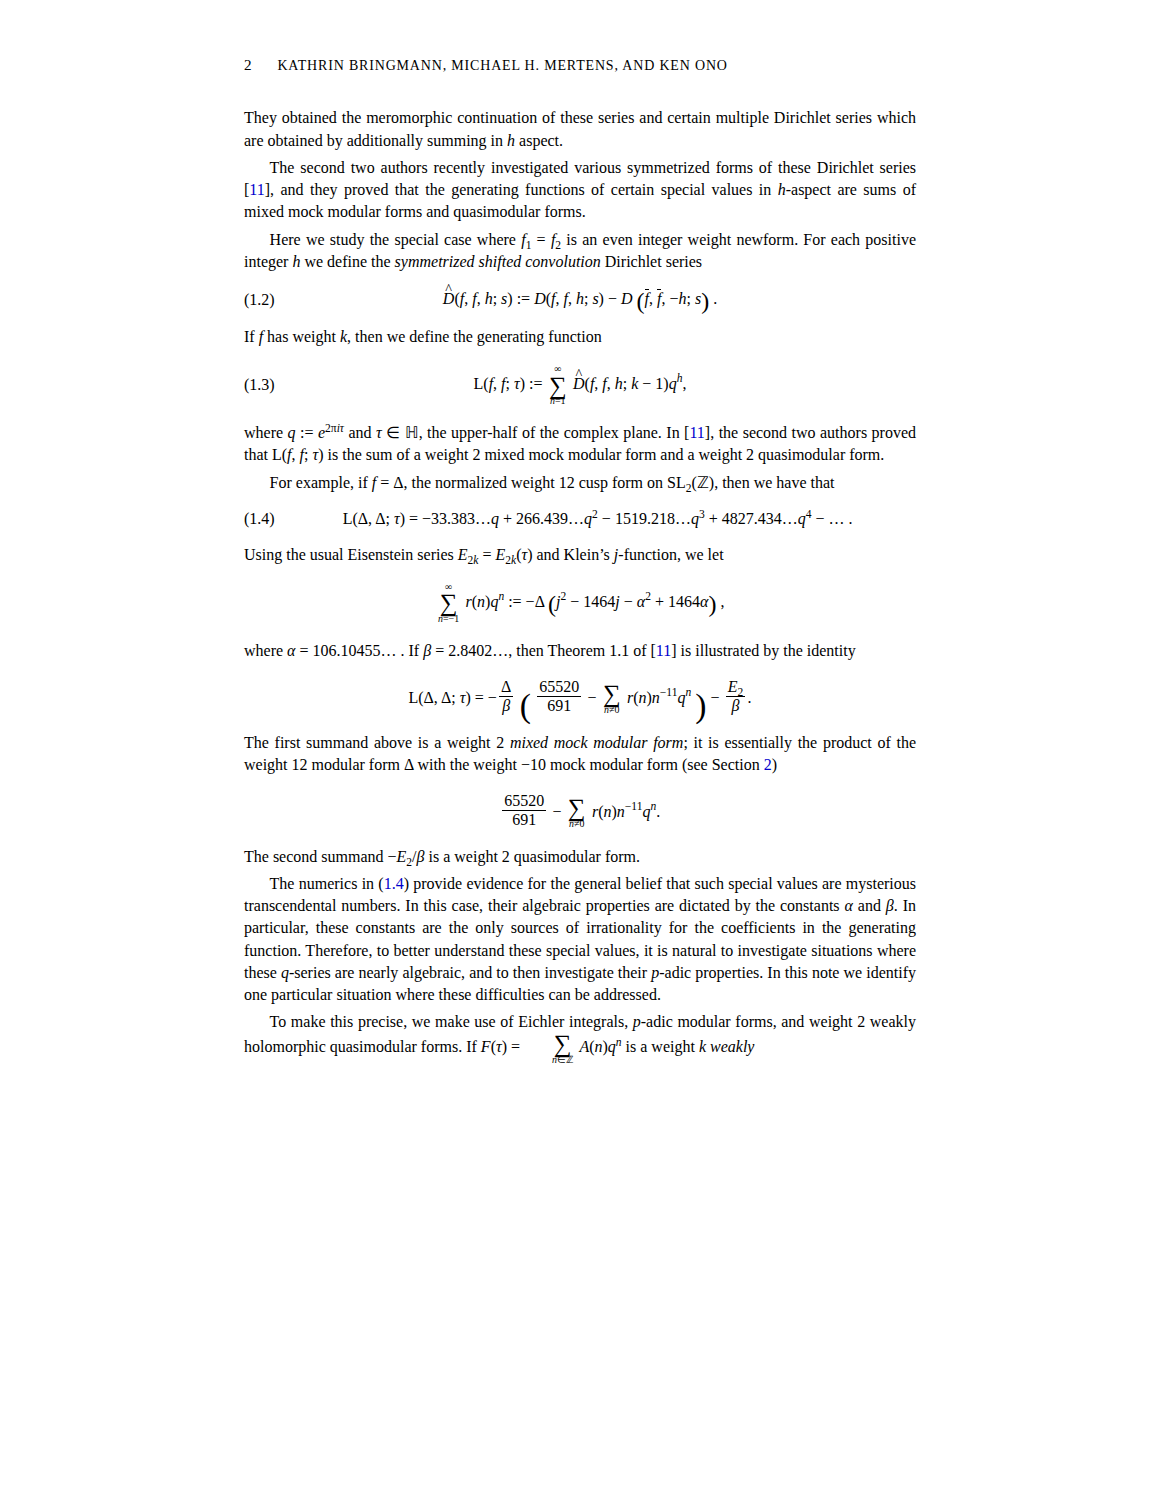2 Kathrin Bringmann, Michael H. Mertens, and Ken Ono
They obtained the meromorphic continuation of these series and certain multiple Dirichlet series which are obtained by additionally summing in h aspect.
The second two authors recently investigated various symmetrized forms of these Dirichlet series [11], and they proved that the generating functions of certain special values in h-aspect are sums of mixed mock modular forms and quasimodular forms.
Here we study the special case where f1 = f2 is an even integer weight newform. For each positive integer h we define the symmetrized shifted convolution Dirichlet series
(1.2) ^D(f, f, h; s) := D(f, f, h; s) − D (f, f, −h; s) .
If f has weight k, then we define the generating function
(1.3) L(f, f; τ) := ∞∑h=1 ^D(f, f, h; k − 1)qh,
where q := e2πiτ and τ ∈ ℍ, the upper-half of the complex plane. In [11], the second two authors proved that L(f, f; τ) is the sum of a weight 2 mixed mock modular form and a weight 2 quasimodular form.
For example, if f = Δ, the normalized weight 12 cusp form on SL2(ℤ), then we have that
(1.4) L(Δ, Δ; τ) = −33.383…q + 266.439…q2 − 1519.218…q3 + 4827.434…q4 − … .
Using the usual Eisenstein series E2k = E2k(τ) and Klein’s j-function, we let
∞∑n=−1 r(n)qn := −Δ (j2 − 1464j − α2 + 1464α) ,
where α = 106.10455… . If β = 2.8402…, then Theorem 1.1 of [11] is illustrated by the identity
L(Δ, Δ; τ) = −Δβ ( 65520691 − ∑n≠0 r(n)n−11qn ) − E2 β.
The first summand above is a weight 2 mixed mock modular form; it is essentially the product of the weight 12 modular form Δ with the weight −10 mock modular form (see Section 2)
65520691 − ∑n≠0 r(n)n−11qn.
The second summand −E2/β is a weight 2 quasimodular form.
The numerics in (1.4) provide evidence for the general belief that such special values are mysterious transcendental numbers. In this case, their algebraic properties are dictated by the constants α and β. In particular, these constants are the only sources of irrationality for the coefficients in the generating function. Therefore, to better understand these special values, it is natural to investigate situations where these q-series are nearly algebraic, and to then investigate their p-adic properties. In this note we identify one particular situation where these difficulties can be addressed.
To make this precise, we make use of Eichler integrals, p-adic modular forms, and weight 2 weakly holomorphic quasimodular forms. If F(τ) = ∑n∈ℤ A(n)qn is a weight k weakly